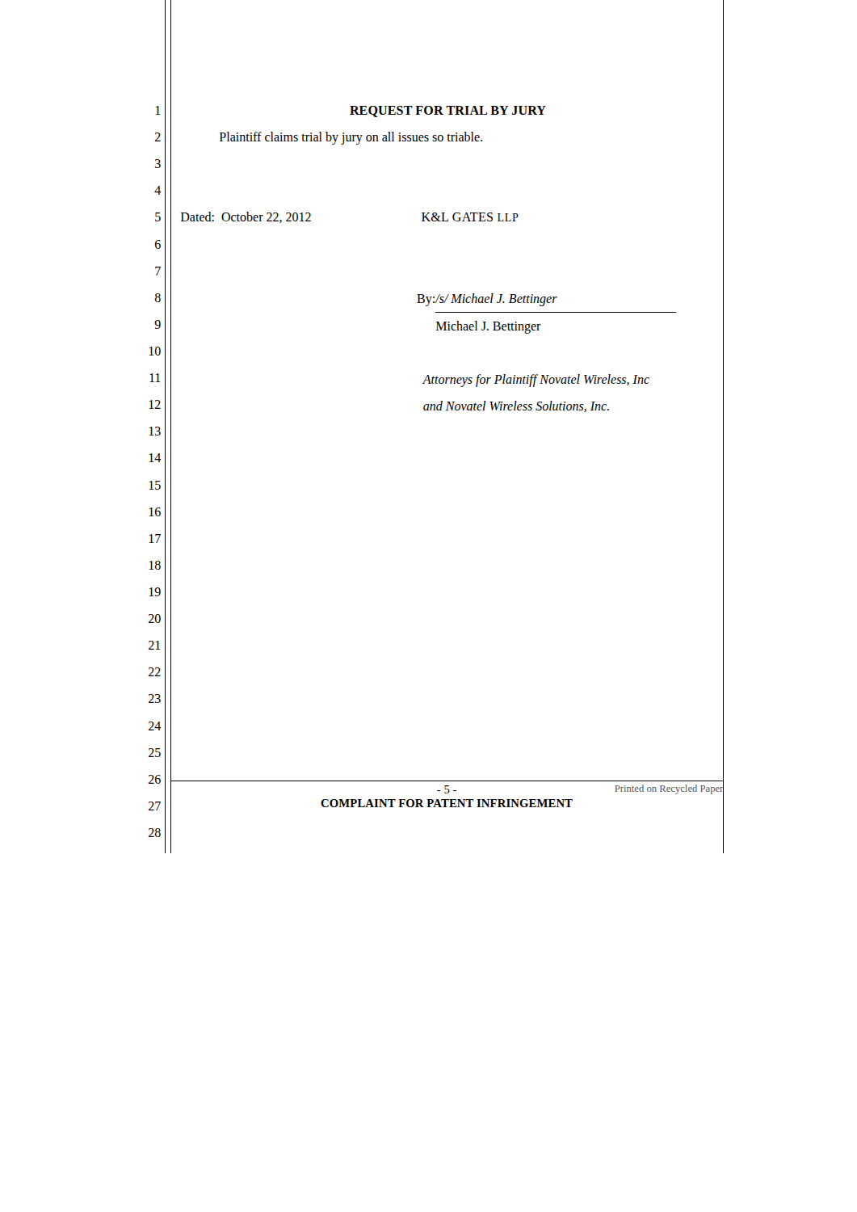1
2
3
4
5
6
7
8
9
10
11
12
13
14
15
16
17
18
19
20
21
22
23
24
25
26
27
28
REQUEST FOR TRIAL BY JURY
Plaintiff claims trial by jury on all issues so triable.
| Dated: October 22, 2012 | K&L GATES LLP |
| By: | /s/ Michael J. Bettinger |
| | Michael J. Bettinger |
Attorneys for Plaintiff Novatel Wireless, Inc
and Novatel Wireless Solutions, Inc.
- 5 -
COMPLAINT FOR PATENT INFRINGEMENT
Printed on Recycled Paper